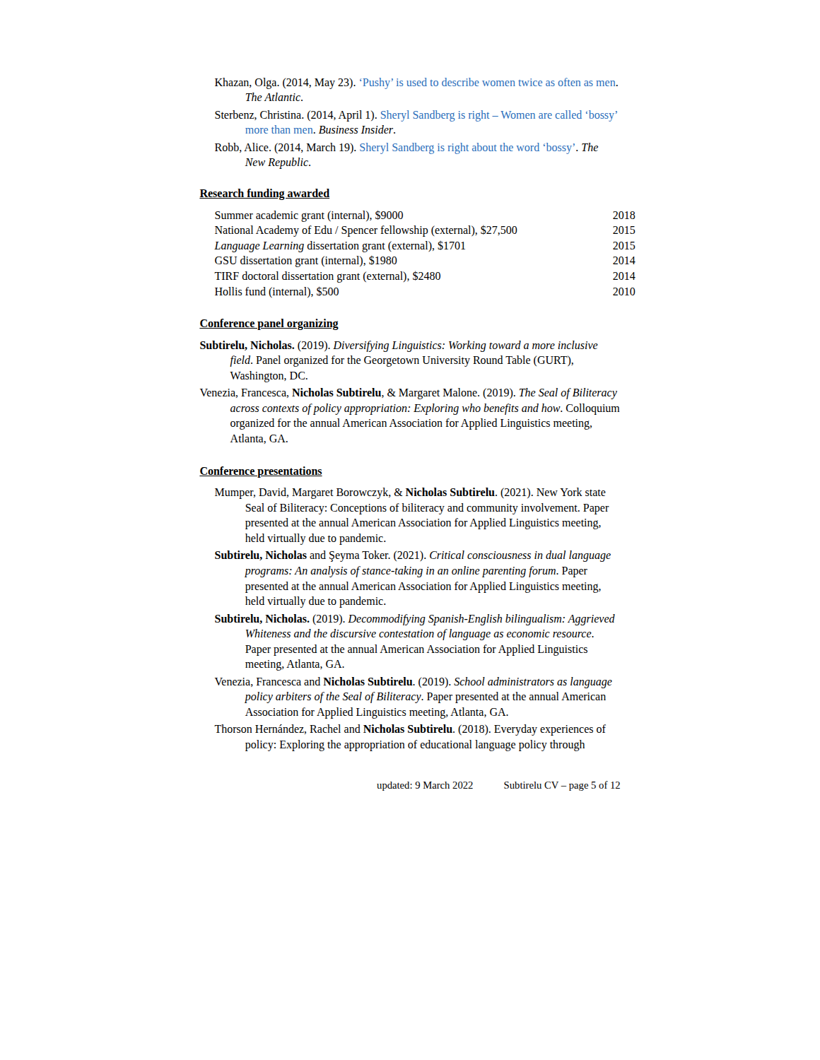Khazan, Olga. (2014, May 23). ‘Pushy’ is used to describe women twice as often as men. The Atlantic.
Sterbenz, Christina. (2014, April 1). Sheryl Sandberg is right – Women are called ‘bossy’ more than men. Business Insider.
Robb, Alice. (2014, March 19). Sheryl Sandberg is right about the word ‘bossy’. The New Republic.
Research funding awarded
| Summer academic grant (internal), $9000 | 2018 |
| National Academy of Edu / Spencer fellowship (external), $27,500 | 2015 |
| Language Learning dissertation grant (external), $1701 | 2015 |
| GSU dissertation grant (internal), $1980 | 2014 |
| TIRF doctoral dissertation grant (external), $2480 | 2014 |
| Hollis fund (internal), $500 | 2010 |
Conference panel organizing
Subtirelu, Nicholas. (2019). Diversifying Linguistics: Working toward a more inclusive field. Panel organized for the Georgetown University Round Table (GURT), Washington, DC.
Venezia, Francesca, Nicholas Subtirelu, & Margaret Malone. (2019). The Seal of Biliteracy across contexts of policy appropriation: Exploring who benefits and how. Colloquium organized for the annual American Association for Applied Linguistics meeting, Atlanta, GA.
Conference presentations
Mumper, David, Margaret Borowczyk, & Nicholas Subtirelu. (2021). New York state Seal of Biliteracy: Conceptions of biliteracy and community involvement. Paper presented at the annual American Association for Applied Linguistics meeting, held virtually due to pandemic.
Subtirelu, Nicholas and Şeyma Toker. (2021). Critical consciousness in dual language programs: An analysis of stance-taking in an online parenting forum. Paper presented at the annual American Association for Applied Linguistics meeting, held virtually due to pandemic.
Subtirelu, Nicholas. (2019). Decommodifying Spanish-English bilingualism: Aggrieved Whiteness and the discursive contestation of language as economic resource. Paper presented at the annual American Association for Applied Linguistics meeting, Atlanta, GA.
Venezia, Francesca and Nicholas Subtirelu. (2019). School administrators as language policy arbiters of the Seal of Biliteracy. Paper presented at the annual American Association for Applied Linguistics meeting, Atlanta, GA.
Thorson Hernández, Rachel and Nicholas Subtirelu. (2018). Everyday experiences of policy: Exploring the appropriation of educational language policy through
updated: 9 March 2022 Subtirelu CV – page 5 of 12